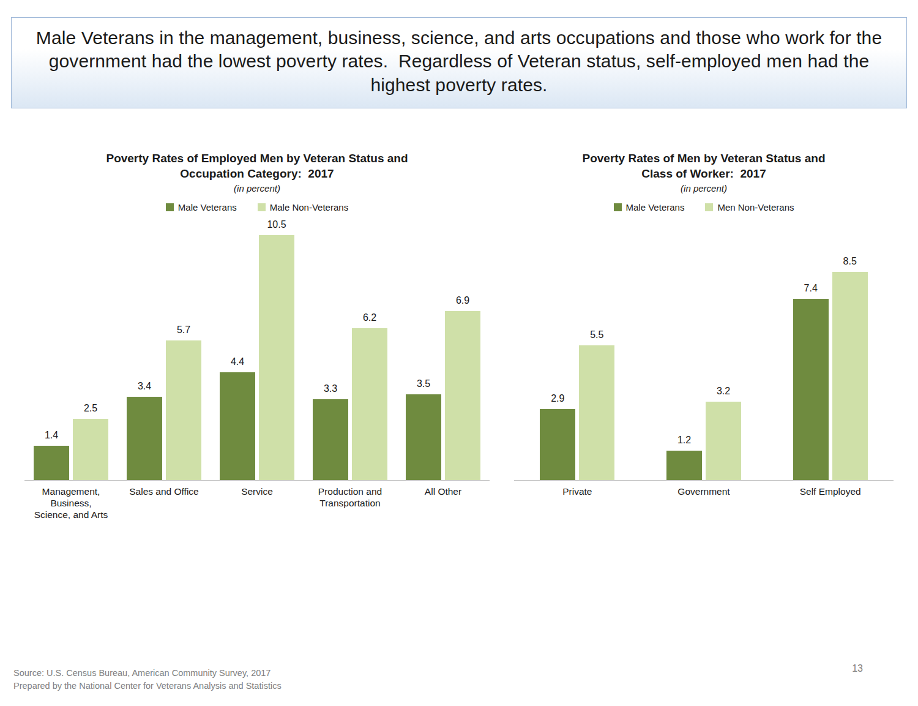Male Veterans in the management, business, science, and arts occupations and those who work for the government had the lowest poverty rates. Regardless of Veteran status, self-employed men had the highest poverty rates.
Poverty Rates of Employed Men by Veteran Status and
Occupation Category: 2017
(in percent)
Male Veterans
Male Non-Veterans
1.4
2.5
3.4
5.7
4.4
10.5
3.3
6.2
3.5
6.9
Management,
Business,
Science, and Arts
Sales and Office
Service
Production and
Transportation
All Other
Poverty Rates of Men by Veteran Status and
Class of Worker: 2017
(in percent)
Male Veterans
Men Non-Veterans
2.9
5.5
1.2
3.2
7.4
8.5
Private
Government
Self Employed
Source: U.S. Census Bureau, American Community Survey, 2017
Prepared by the National Center for Veterans Analysis and Statistics
13